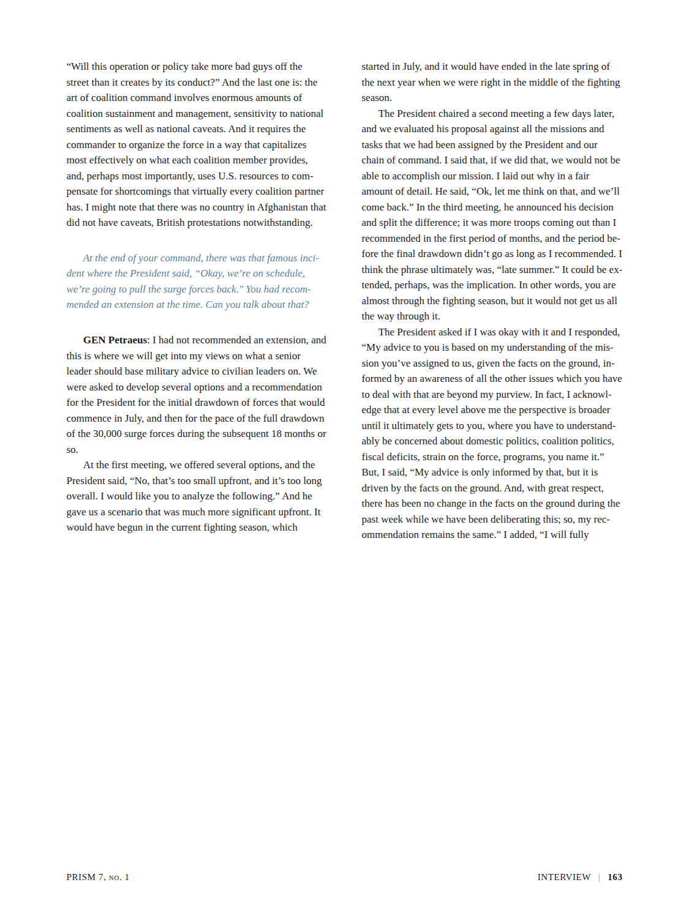“Will this operation or policy take more bad guys off the street than it creates by its conduct?” And the last one is: the art of coalition command involves enormous amounts of coalition sustainment and management, sensitivity to national sentiments as well as national caveats. And it requires the commander to organize the force in a way that capitalizes most effectively on what each coalition member provides, and, perhaps most importantly, uses U.S. resources to compensate for shortcomings that virtually every coalition partner has. I might note that there was no country in Afghanistan that did not have caveats, British protestations notwithstanding.
At the end of your command, there was that famous incident where the President said, “Okay, we’re on schedule, we’re going to pull the surge forces back." You had recommended an extension at the time. Can you talk about that?
GEN Petraeus: I had not recommended an extension, and this is where we will get into my views on what a senior leader should base military advice to civilian leaders on. We were asked to develop several options and a recommendation for the President for the initial drawdown of forces that would commence in July, and then for the pace of the full drawdown of the 30,000 surge forces during the subsequent 18 months or so.
At the first meeting, we offered several options, and the President said, “No, that’s too small upfront, and it’s too long overall. I would like you to analyze the following.” And he gave us a scenario that was much more significant upfront. It would have begun in the current fighting season, which started in July, and it would have ended in the late spring of the next year when we were right in the middle of the fighting season.
The President chaired a second meeting a few days later, and we evaluated his proposal against all the missions and tasks that we had been assigned by the President and our chain of command. I said that, if we did that, we would not be able to accomplish our mission. I laid out why in a fair amount of detail. He said, “Ok, let me think on that, and we’ll come back.” In the third meeting, he announced his decision and split the difference; it was more troops coming out than I recommended in the first period of months, and the period before the final drawdown didn’t go as long as I recommended. I think the phrase ultimately was, “late summer.” It could be extended, perhaps, was the implication. In other words, you are almost through the fighting season, but it would not get us all the way through it.
The President asked if I was okay with it and I responded, “My advice to you is based on my understanding of the mission you’ve assigned to us, given the facts on the ground, informed by an awareness of all the other issues which you have to deal with that are beyond my purview. In fact, I acknowledge that at every level above me the perspective is broader until it ultimately gets to you, where you have to understandably be concerned about domestic politics, coalition politics, fiscal deficits, strain on the force, programs, you name it.” But, I said, “My advice is only informed by that, but it is driven by the facts on the ground. And, with great respect, there has been no change in the facts on the ground during the past week while we have been deliberating this; so, my recommendation remains the same.” I added, “I will fully
PRISM 7, no. 1
Interview | 163